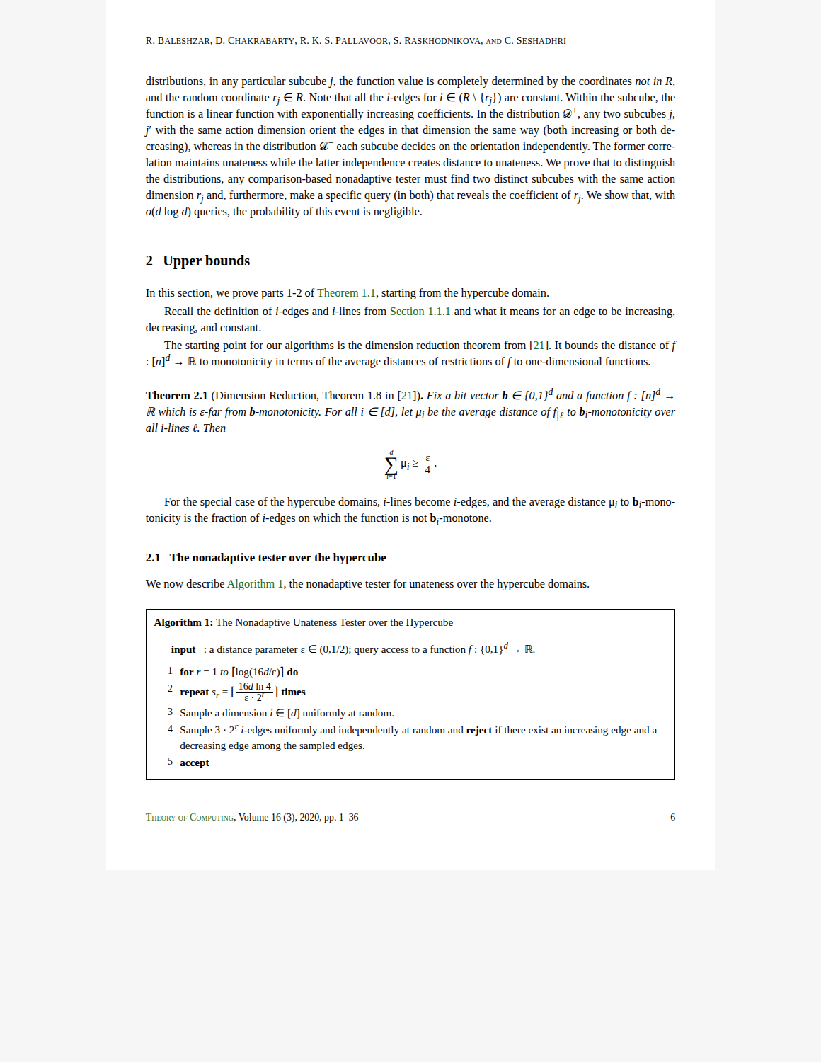R. BALESHZAR, D. CHAKRABARTY, R. K. S. PALLAVOOR, S. RASKHODNIKOVA, and C. SESHADHRI
distributions, in any particular subcube j, the function value is completely determined by the coordinates not in R, and the random coordinate rj ∈ R. Note that all the i-edges for i ∈ (R \ {rj}) are constant. Within the subcube, the function is a linear function with exponentially increasing coefficients. In the distribution 𝒟+, any two subcubes j, j′ with the same action dimension orient the edges in that dimension the same way (both increasing or both decreasing), whereas in the distribution 𝒟− each subcube decides on the orientation independently. The former correlation maintains unateness while the latter independence creates distance to unateness. We prove that to distinguish the distributions, any comparison-based nonadaptive tester must find two distinct subcubes with the same action dimension rj and, furthermore, make a specific query (in both) that reveals the coefficient of rj. We show that, with o(d log d) queries, the probability of this event is negligible.
2 Upper bounds
In this section, we prove parts 1-2 of Theorem 1.1, starting from the hypercube domain.
Recall the definition of i-edges and i-lines from Section 1.1.1 and what it means for an edge to be increasing, decreasing, and constant.
The starting point for our algorithms is the dimension reduction theorem from [21]. It bounds the distance of f : [n]d → ℝ to monotonicity in terms of the average distances of restrictions of f to one-dimensional functions.
Theorem 2.1 (Dimension Reduction, Theorem 1.8 in [21]). Fix a bit vector b ∈ {0,1}d and a function f : [n]d → ℝ which is ε-far from b-monotonicity. For all i ∈ [d], let μi be the average distance of f|ℓ to bi-monotonicity over all i-lines ℓ. Then
d∑i=1μi ≥ ε 4.
For the special case of the hypercube domains, i-lines become i-edges, and the average distance μi to bi-monotonicity is the fraction of i-edges on which the function is not bi-monotone.
2.1 The nonadaptive tester over the hypercube
We now describe Algorithm 1, the nonadaptive tester for unateness over the hypercube domains.
Algorithm 1: The Nonadaptive Unateness Tester over the Hypercube
input : a distance parameter ε ∈ (0,1/2); query access to a function f : {0,1}d → ℝ.
| 1 | for r = 1 to ⌈ log(16 d /ε) ⌉ do |
| 2 | repeat s r = ⌈ 16 d ln 4 ε · 2 r ⌉ times |
| 3 | Sample a dimension i ∈ [ d ] uniformly at random. |
| 4 | Sample 3 · 2 r i -edges uniformly and independently at random and reject if there exist an increasing edge and a decreasing edge among the sampled edges. |
| 5 | accept |
Theory of Computing, Volume 16 (3), 2020, pp. 1–36 6